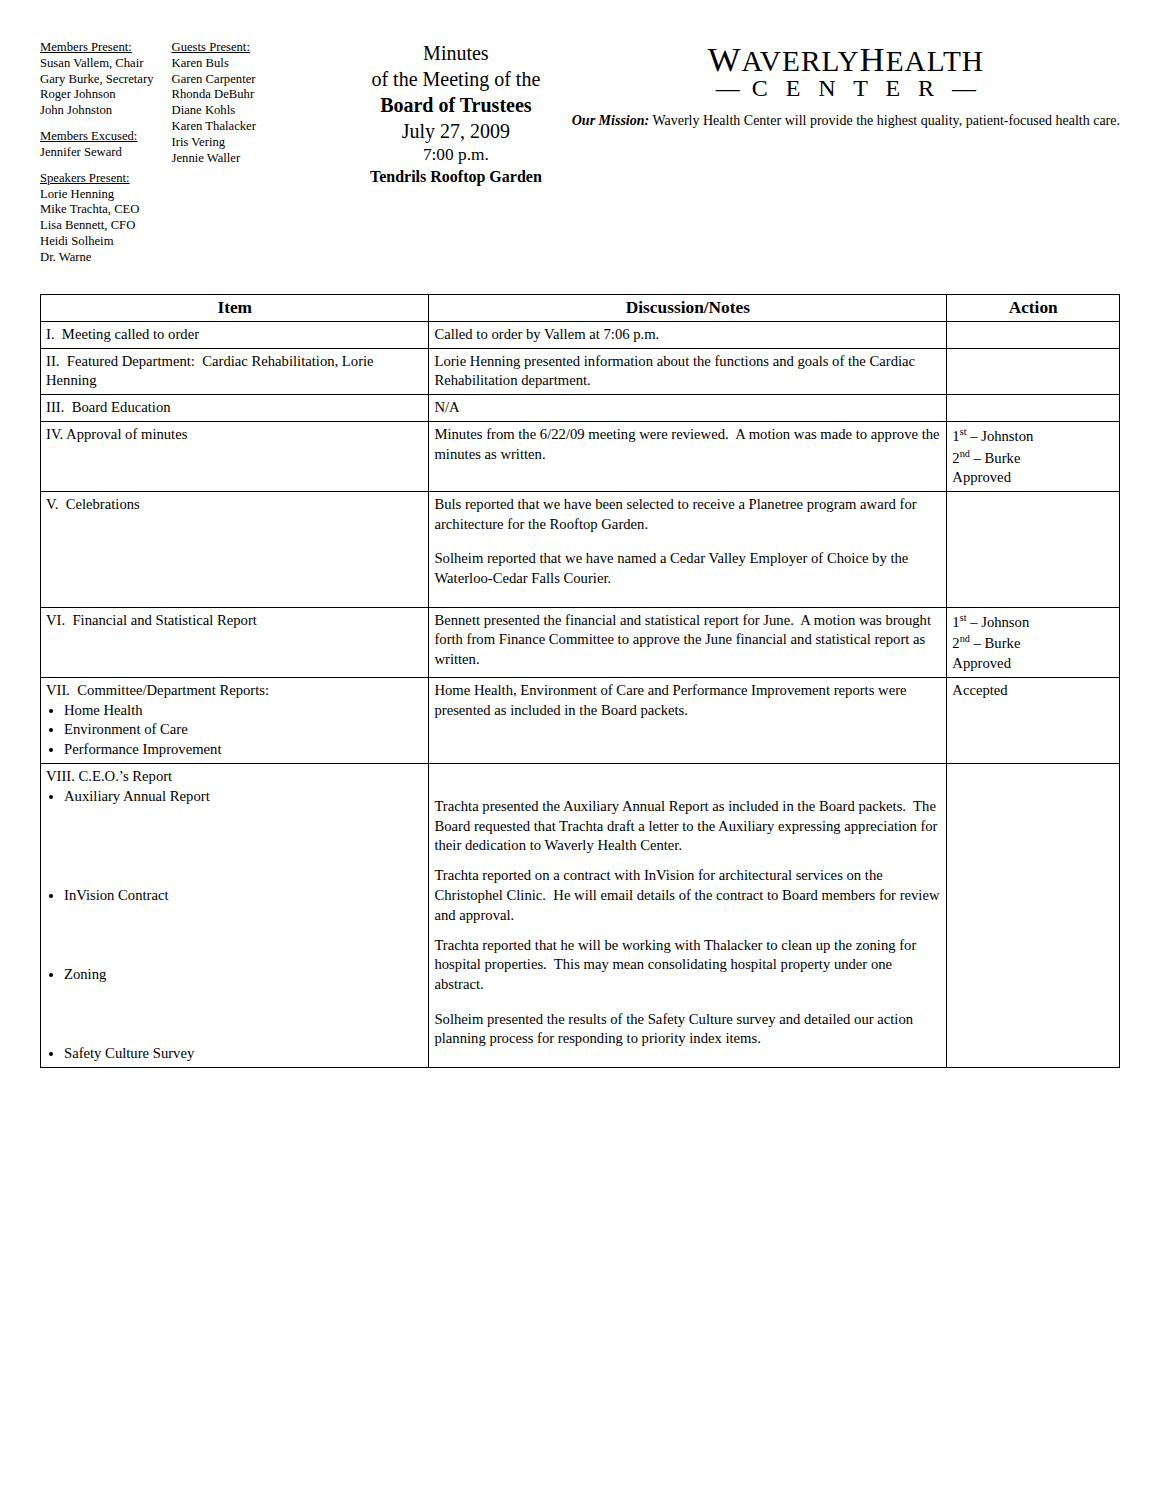Members Present:
Susan Vallem, Chair
Gary Burke, Secretary
Roger Johnson
John Johnston
Members Excused:
Jennifer Seward
Speakers Present:
Lorie Henning
Mike Trachta, CEO
Lisa Bennett, CFO
Heidi Solheim
Dr. Warne
Guests Present:
Karen Buls
Garen Carpenter
Rhonda DeBuhr
Diane Kohls
Karen Thalacker
Iris Vering
Jennie Waller
Minutes
of the Meeting of the
Board of Trustees
July 27, 2009
7:00 p.m.
Tendrils Rooftop Garden
WAVERLYHEALTH
— C E N T E R —
Our Mission: Waverly Health Center will provide the highest quality, patient-focused health care.
| Item | Discussion/Notes | Action |
| --- | --- | --- |
| I. Meeting called to order | Called to order by Vallem at 7:06 p.m. | |
| II. Featured Department: Cardiac Rehabilitation, Lorie Henning | Lorie Henning presented information about the functions and goals of the Cardiac Rehabilitation department. | |
| III. Board Education | N/A | |
| IV. Approval of minutes | Minutes from the 6/22/09 meeting were reviewed. A motion was made to approve the minutes as written. | 1 st – Johnston 2 nd – Burke Approved |
| V. Celebrations | Buls reported that we have been selected to receive a Planetree program award for architecture for the Rooftop Garden. Solheim reported that we have named a Cedar Valley Employer of Choice by the Waterloo-Cedar Falls Courier. | |
| VI. Financial and Statistical Report | Bennett presented the financial and statistical report for June. A motion was brought forth from Finance Committee to approve the June financial and statistical report as written. | 1 st – Johnson 2 nd – Burke Approved |
| VII. Committee/Department Reports: Home Health Environment of Care Performance Improvement | Home Health, Environment of Care and Performance Improvement reports were presented as included in the Board packets. | Accepted |
| VIII. C.E.O.’s Report Auxiliary Annual Report InVision Contract Zoning Safety Culture Survey | Trachta presented the Auxiliary Annual Report as included in the Board packets. The Board requested that Trachta draft a letter to the Auxiliary expressing appreciation for their dedication to Waverly Health Center. Trachta reported on a contract with InVision for architectural services on the Christophel Clinic. He will email details of the contract to Board members for review and approval. Trachta reported that he will be working with Thalacker to clean up the zoning for hospital properties. This may mean consolidating hospital property under one abstract. Solheim presented the results of the Safety Culture survey and detailed our action planning process for responding to priority index items. | |